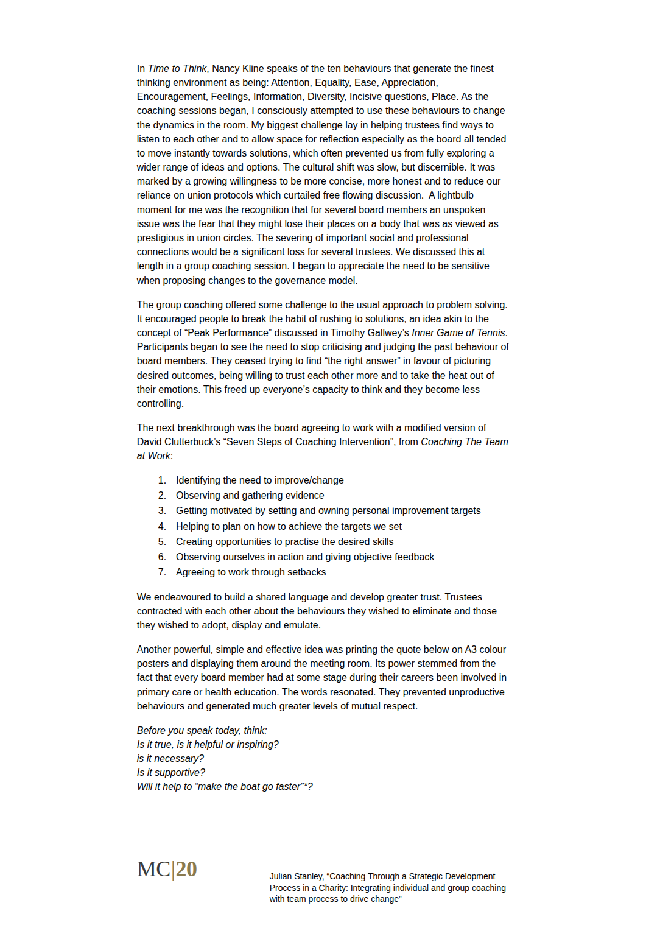In Time to Think, Nancy Kline speaks of the ten behaviours that generate the finest thinking environment as being: Attention, Equality, Ease, Appreciation, Encouragement, Feelings, Information, Diversity, Incisive questions, Place. As the coaching sessions began, I consciously attempted to use these behaviours to change the dynamics in the room. My biggest challenge lay in helping trustees find ways to listen to each other and to allow space for reflection especially as the board all tended to move instantly towards solutions, which often prevented us from fully exploring a wider range of ideas and options. The cultural shift was slow, but discernible. It was marked by a growing willingness to be more concise, more honest and to reduce our reliance on union protocols which curtailed free flowing discussion. A lightbulb moment for me was the recognition that for several board members an unspoken issue was the fear that they might lose their places on a body that was as viewed as prestigious in union circles. The severing of important social and professional connections would be a significant loss for several trustees. We discussed this at length in a group coaching session. I began to appreciate the need to be sensitive when proposing changes to the governance model.
The group coaching offered some challenge to the usual approach to problem solving. It encouraged people to break the habit of rushing to solutions, an idea akin to the concept of “Peak Performance” discussed in Timothy Gallwey’s Inner Game of Tennis. Participants began to see the need to stop criticising and judging the past behaviour of board members. They ceased trying to find “the right answer” in favour of picturing desired outcomes, being willing to trust each other more and to take the heat out of their emotions. This freed up everyone’s capacity to think and they become less controlling.
The next breakthrough was the board agreeing to work with a modified version of David Clutterbuck’s “Seven Steps of Coaching Intervention”, from Coaching The Team at Work:
Identifying the need to improve/change
Observing and gathering evidence
Getting motivated by setting and owning personal improvement targets
Helping to plan on how to achieve the targets we set
Creating opportunities to practise the desired skills
Observing ourselves in action and giving objective feedback
Agreeing to work through setbacks
We endeavoured to build a shared language and develop greater trust. Trustees contracted with each other about the behaviours they wished to eliminate and those they wished to adopt, display and emulate.
Another powerful, simple and effective idea was printing the quote below on A3 colour posters and displaying them around the meeting room. Its power stemmed from the fact that every board member had at some stage during their careers been involved in primary care or health education. The words resonated. They prevented unproductive behaviours and generated much greater levels of mutual respect.
Before you speak today, think:
Is it true, is it helpful or inspiring?
is it necessary?
Is it supportive?
Will it help to “make the boat go faster”*?
MC|20
Julian Stanley, “Coaching Through a Strategic Development Process in a Charity: Integrating individual and group coaching with team process to drive change”